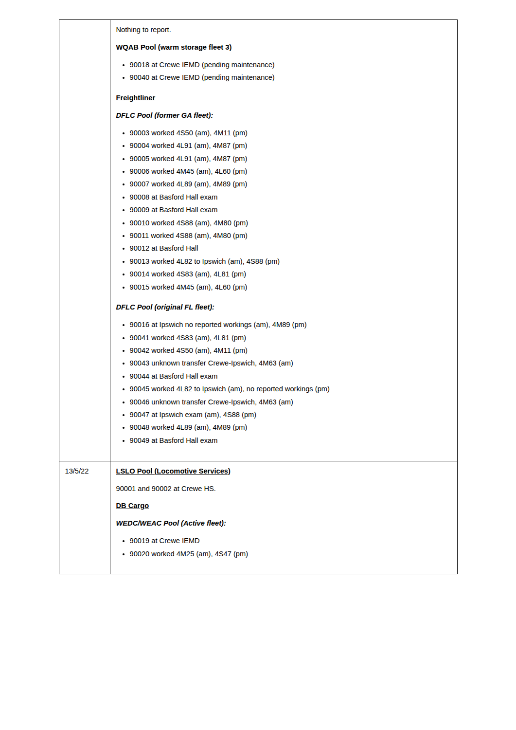| | Nothing to report. WQAB Pool (warm storage fleet 3) 90018 at Crewe IEMD (pending maintenance) 90040 at Crewe IEMD (pending maintenance) Freightliner DFLC Pool (former GA fleet): 90003 worked 4S50 (am), 4M11 (pm) 90004 worked 4L91 (am), 4M87 (pm) 90005 worked 4L91 (am), 4M87 (pm) 90006 worked 4M45 (am), 4L60 (pm) 90007 worked 4L89 (am), 4M89 (pm) 90008 at Basford Hall exam 90009 at Basford Hall exam 90010 worked 4S88 (am), 4M80 (pm) 90011 worked 4S88 (am), 4M80 (pm) 90012 at Basford Hall 90013 worked 4L82 to Ipswich (am), 4S88 (pm) 90014 worked 4S83 (am), 4L81 (pm) 90015 worked 4M45 (am), 4L60 (pm) DFLC Pool (original FL fleet): 90016 at Ipswich no reported workings (am), 4M89 (pm) 90041 worked 4S83 (am), 4L81 (pm) 90042 worked 4S50 (am), 4M11 (pm) 90043 unknown transfer Crewe-Ipswich, 4M63 (am) 90044 at Basford Hall exam 90045 worked 4L82 to Ipswich (am), no reported workings (pm) 90046 unknown transfer Crewe-Ipswich, 4M63 (am) 90047 at Ipswich exam (am), 4S88 (pm) 90048 worked 4L89 (am), 4M89 (pm) 90049 at Basford Hall exam |
| 13/5/22 | LSLO Pool (Locomotive Services) 90001 and 90002 at Crewe HS. DB Cargo WEDC/WEAC Pool (Active fleet): 90019 at Crewe IEMD 90020 worked 4M25 (am), 4S47 (pm) |